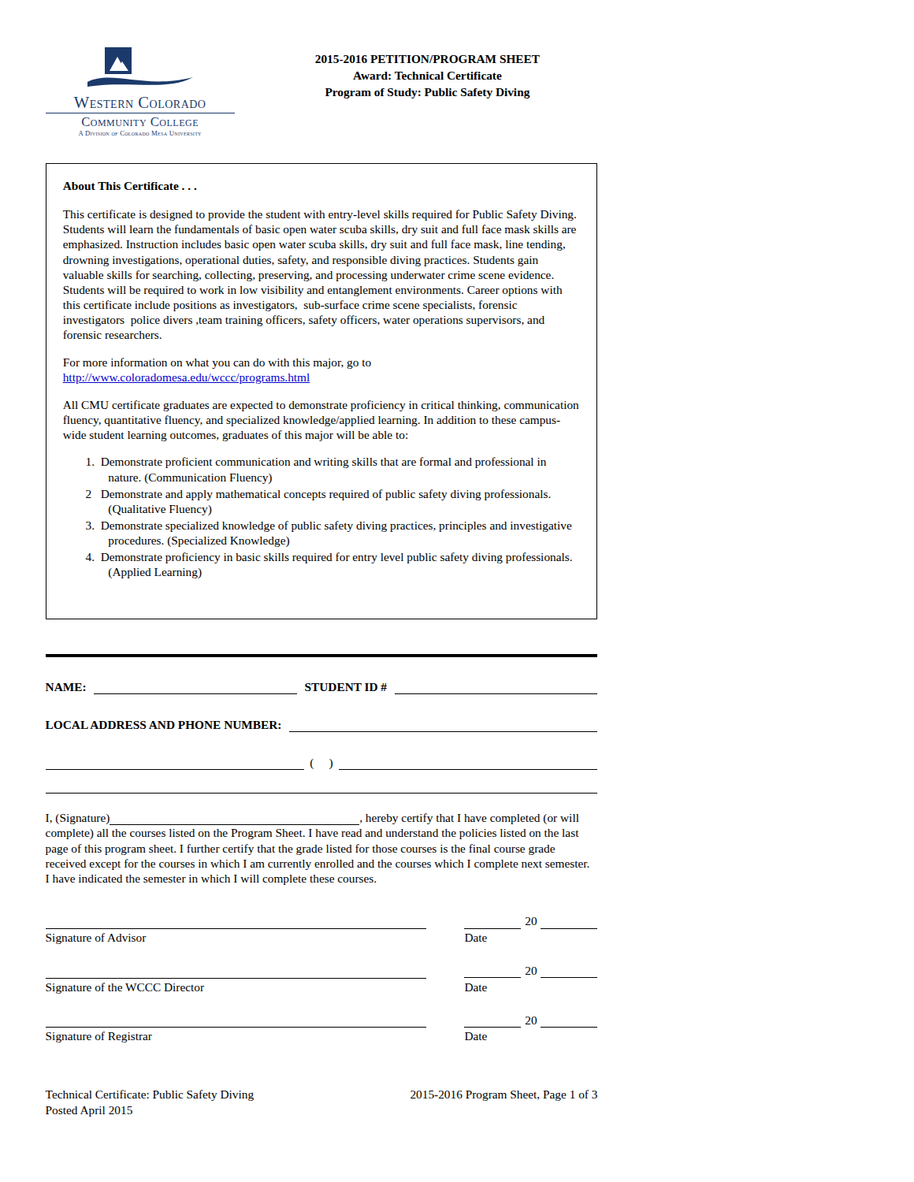Western Colorado
Community College
A Division of Colorado Mesa University
2015-2016 PETITION/PROGRAM SHEET
Award: Technical Certificate
Program of Study: Public Safety Diving
About This Certificate . . .
This certificate is designed to provide the student with entry-level skills required for Public Safety Diving. Students will learn the fundamentals of basic open water scuba skills, dry suit and full face mask skills are emphasized. Instruction includes basic open water scuba skills, dry suit and full face mask, line tending, drowning investigations, operational duties, safety, and responsible diving practices. Students gain valuable skills for searching, collecting, preserving, and processing underwater crime scene evidence. Students will be required to work in low visibility and entanglement environments. Career options with this certificate include positions as investigators, sub-surface crime scene specialists, forensic investigators police divers ,team training officers, safety officers, water operations supervisors, and forensic researchers.
For more information on what you can do with this major, go to http://www.coloradomesa.edu/wccc/programs.html
All CMU certificate graduates are expected to demonstrate proficiency in critical thinking, communication fluency, quantitative fluency, and specialized knowledge/applied learning. In addition to these campus-wide student learning outcomes, graduates of this major will be able to:
1. Demonstrate proficient communication and writing skills that are formal and professional in nature. (Communication Fluency)
2 Demonstrate and apply mathematical concepts required of public safety diving professionals. (Qualitative Fluency)
3. Demonstrate specialized knowledge of public safety diving practices, principles and investigative procedures. (Specialized Knowledge)
4. Demonstrate proficiency in basic skills required for entry level public safety diving professionals. (Applied Learning)
NAME: STUDENT ID #
LOCAL ADDRESS AND PHONE NUMBER:
( )
I, (Signature) , hereby certify that I have completed (or will complete) all the courses listed on the Program Sheet. I have read and understand the policies listed on the last page of this program sheet. I further certify that the grade listed for those courses is the final course grade received except for the courses in which I am currently enrolled and the courses which I complete next semester. I have indicated the semester in which I will complete these courses.
| | | 20 |
| Signature of Advisor | | Date |
| | | 20 |
| Signature of the WCCC Director | | Date |
| | | 20 |
| Signature of Registrar | | Date |
Technical Certificate: Public Safety Diving
Posted April 2015
2015-2016 Program Sheet, Page 1 of 3